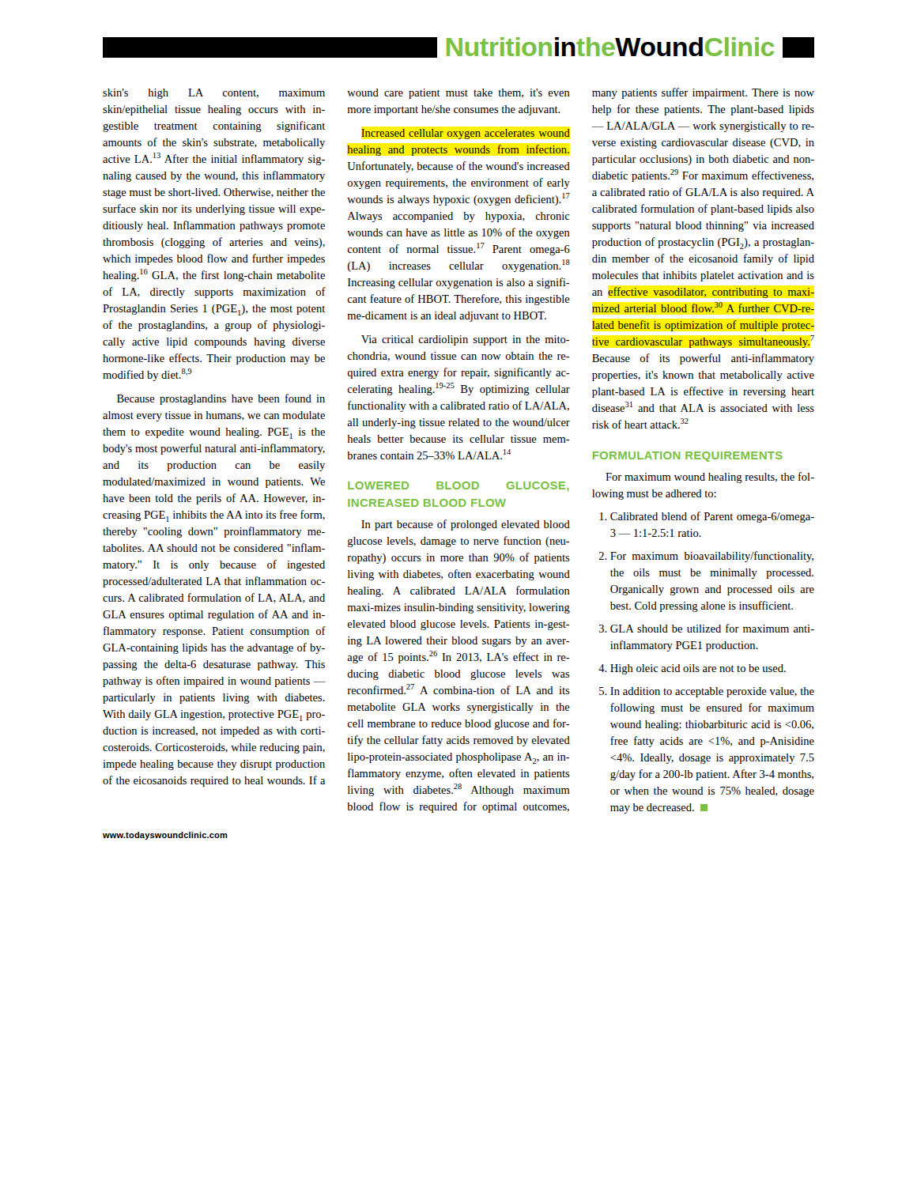Nutrition in the Wound Clinic
skin's high LA content, maximum skin/epithelial tissue healing occurs with ingestible treatment containing significant amounts of the skin's substrate, metabolically active LA.13 After the initial inflammatory signaling caused by the wound, this inflammatory stage must be short-lived. Otherwise, neither the surface skin nor its underlying tissue will expeditiously heal. Inflammation pathways promote thrombosis (clogging of arteries and veins), which impedes blood flow and further impedes healing.16 GLA, the first long-chain metabolite of LA, directly supports maximization of Prostaglandin Series 1 (PGE1), the most potent of the prostaglandins, a group of physiologically active lipid compounds having diverse hormone-like effects. Their production may be modified by diet.8,9
Because prostaglandins have been found in almost every tissue in humans, we can modulate them to expedite wound healing. PGE1 is the body's most powerful natural anti-inflammatory, and its production can be easily modulated/maximized in wound patients. We have been told the perils of AA. However, increasing PGE1 inhibits the AA into its free form, thereby "cooling down" proinflammatory metabolites. AA should not be considered "inflammatory." It is only because of ingested processed/adulterated LA that inflammation occurs. A calibrated formulation of LA, ALA, and GLA ensures optimal regulation of AA and inflammatory response. Patient consumption of GLA-containing lipids has the advantage of bypassing the delta-6 desaturase pathway. This pathway is often impaired in wound patients — particularly in patients living with diabetes. With daily GLA ingestion, protective PGE1 production is increased, not impeded as with corticosteroids. Corticosteroids, while reducing pain, impede healing because they disrupt production of the eicosanoids required to heal wounds. If a wound care patient must take them, it's even more important he/she consumes the adjuvant.
Increased cellular oxygen accelerates wound healing and protects wounds from infection. Unfortunately, because of the wound's increased oxygen requirements, the environment of early wounds is always hypoxic (oxygen deficient).17 Always accompanied by hypoxia, chronic wounds can have as little as 10% of the oxygen content of normal tissue.17 Parent omega-6 (LA) increases cellular oxygenation.18 Increasing cellular oxygenation is also a significant feature of HBOT. Therefore, this ingestible me-dicament is an ideal adjuvant to HBOT.
Via critical cardiolipin support in the mitochondria, wound tissue can now obtain the required extra energy for repair, significantly accelerating healing.19-25 By optimizing cellular functionality with a calibrated ratio of LA/ALA, all underly-ing tissue related to the wound/ulcer heals better because its cellular tissue membranes contain 25–33% LA/ALA.14
Lowered Blood Glucose, Increased Blood Flow
In part because of prolonged elevated blood glucose levels, damage to nerve function (neuropathy) occurs in more than 90% of patients living with diabetes, often exacerbating wound healing. A calibrated LA/ALA formulation maxi-mizes insulin-binding sensitivity, lowering elevated blood glucose levels. Patients in-gesting LA lowered their blood sugars by an average of 15 points.26 In 2013, LA's effect in reducing diabetic blood glucose levels was reconfirmed.27 A combina-tion of LA and its metabolite GLA works synergistically in the cell membrane to reduce blood glucose and fortify the cellular fatty acids removed by elevated lipo-protein-associated phospholipase A2, an inflammatory enzyme, often elevated in patients living with diabetes.28 Although maximum blood flow is required for optimal outcomes, many patients suffer impairment. There is now help for these patients. The plant-based lipids — LA/ALA/GLA — work synergistically to re-verse existing cardiovascular disease (CVD, in particular occlusions) in both diabetic and nondiabetic patients.29 For maximum effectiveness, a calibrated ratio of GLA/LA is also required. A calibrated formulation of plant-based lipids also supports "natural blood thinning" via increased production of prostacyclin (PGI2), a prostaglandin member of the eicosanoid family of lipid molecules that inhibits platelet activation and is an effective vasodilator, contributing to maximized arterial blood flow.30 A further CVD-related benefit is optimization of multiple protective cardiovascular pathways simultaneously.7 Because of its powerful anti-inflammatory properties, it's known that metabolically active plant-based LA is effective in reversing heart disease31 and that ALA is associated with less risk of heart attack.32
Formulation Requirements
For maximum wound healing results, the following must be adhered to:
Calibrated blend of Parent omega-6/omega-3 — 1:1-2.5:1 ratio.
For maximum bioavailability/functionality, the oils must be minimally processed. Organically grown and processed oils are best. Cold pressing alone is insufficient.
GLA should be utilized for maximum anti-inflammatory PGE1 production.
High oleic acid oils are not to be used.
In addition to acceptable peroxide value, the following must be ensured for maximum wound healing: thiobarbituric acid is <0.06, free fatty acids are <1%, and p-Anisidine <4%. Ideally, dosage is approximately 7.5 g/day for a 200-lb patient. After 3-4 months, or when the wound is 75% healed, dosage may be decreased.
www.todayswoundclinic.com